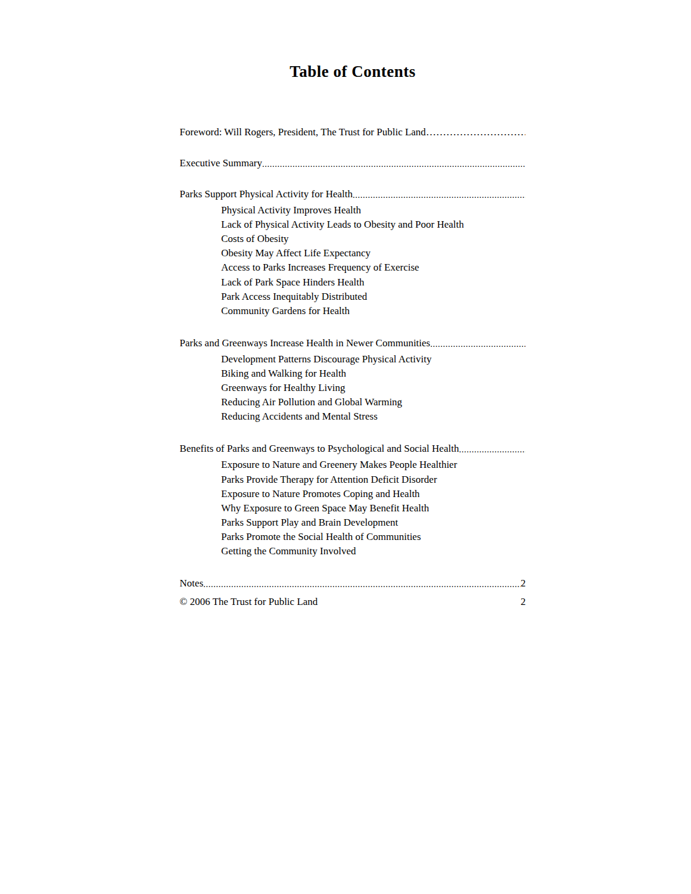Table of Contents
Foreword: Will Rogers, President, The Trust for Public Land 3
Executive Summary........................................................................................................................................... 5
Parks Support Physical Activity for Health......................................................................................... 7
Physical Activity Improves Health
Lack of Physical Activity Leads to Obesity and Poor Health
Costs of Obesity
Obesity May Affect Life Expectancy
Access to Parks Increases Frequency of Exercise
Lack of Park Space Hinders Health
Park Access Inequitably Distributed
Community Gardens for Health
Parks and Greenways Increase Health in Newer Communities................................................. 11
Development Patterns Discourage Physical Activity
Biking and Walking for Health
Greenways for Healthy Living
Reducing Air Pollution and Global Warming
Reducing Accidents and Mental Stress
Benefits of Parks and Greenways to Psychological and Social Health..................................... 15
Exposure to Nature and Greenery Makes People Healthier
Parks Provide Therapy for Attention Deficit Disorder
Exposure to Nature Promotes Coping and Health
Why Exposure to Green Space May Benefit Health
Parks Support Play and Brain Development
Parks Promote the Social Health of Communities
Getting the Community Involved
Notes..................................................................................................................................................................... 20
© 2006 The Trust for Public Land 2